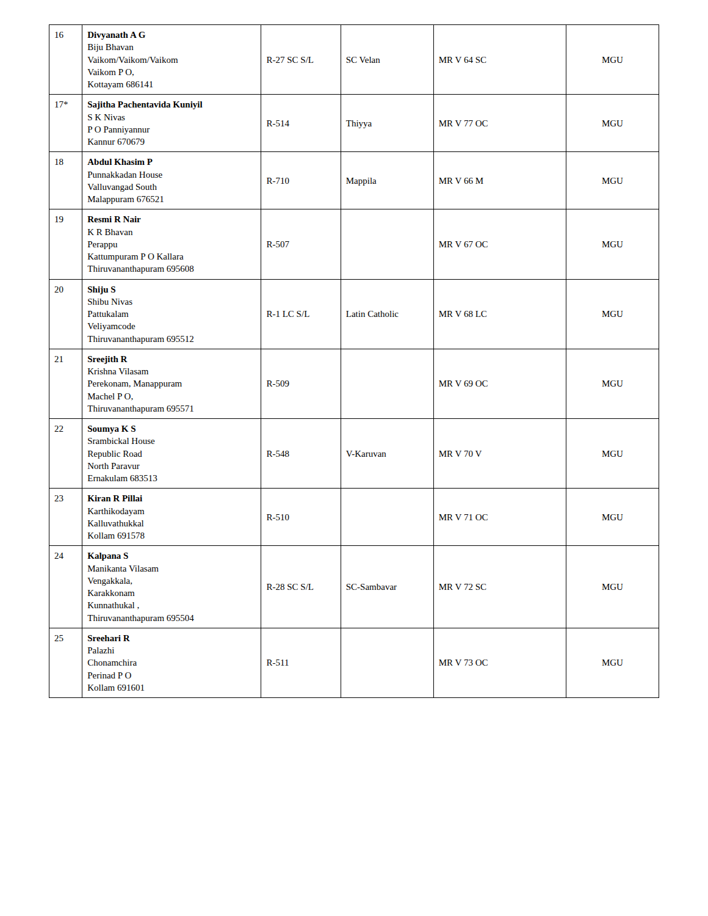| 16 | Divyanath A G Biju Bhavan Vaikom/Vaikom/Vaikom Vaikom P O, Kottayam 686141 | R-27 SC S/L | SC Velan | MR V 64 SC | MGU |
| 17* | Sajitha Pachentavida Kuniyil S K Nivas P O Panniyannur Kannur 670679 | R-514 | Thiyya | MR V 77 OC | MGU |
| 18 | Abdul Khasim P Punnakkadan House Valluvangad South Malappuram 676521 | R-710 | Mappila | MR V 66 M | MGU |
| 19 | Resmi R Nair K R Bhavan Perappu Kattumpuram P O Kallara Thiruvananthapuram 695608 | R-507 | | MR V 67 OC | MGU |
| 20 | Shiju S Shibu Nivas Pattukalam Veliyamcode Thiruvananthapuram 695512 | R-1 LC S/L | Latin Catholic | MR V 68 LC | MGU |
| 21 | Sreejith R Krishna Vilasam Perekonam, Manappuram Machel P O, Thiruvananthapuram 695571 | R-509 | | MR V 69 OC | MGU |
| 22 | Soumya K S Srambickal House Republic Road North Paravur Ernakulam 683513 | R-548 | V-Karuvan | MR V 70 V | MGU |
| 23 | Kiran R Pillai Karthikodayam Kalluvathukkal Kollam 691578 | R-510 | | MR V 71 OC | MGU |
| 24 | Kalpana S Manikanta Vilasam Vengakkala, Karakkonam Kunnathukal , Thiruvananthapuram 695504 | R-28 SC S/L | SC-Sambavar | MR V 72 SC | MGU |
| 25 | Sreehari R Palazhi Chonamchira Perinad P O Kollam 691601 | R-511 | | MR V 73 OC | MGU |